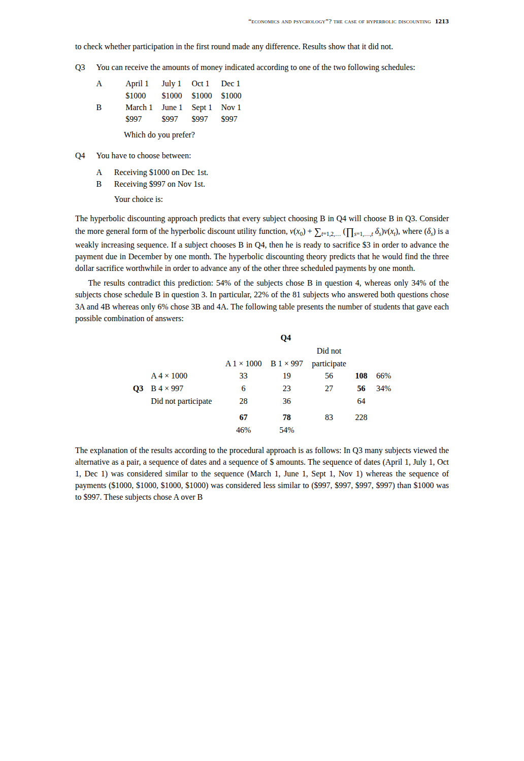“economics and psychology”? the case of hyperbolic discounting1213
to check whether participation in the first round made any difference. Results show that it did not.
Q3 You can receive the amounts of money indicated according to one of the two following schedules:
| A | April 1 | July 1 | Oct 1 | Dec 1 |
| | $1000 | $1000 | $1000 | $1000 |
| B | March 1 | June 1 | Sept 1 | Nov 1 |
| | $997 | $997 | $997 | $997 |
Which do you prefer?
Q4 You have to choose between:
AReceiving $1000 on Dec 1st. BReceiving $997 on Nov 1st.
Your choice is:
The hyperbolic discounting approach predicts that every subject choosing B in Q4 will choose B in Q3. Consider the more general form of the hyperbolic discount utility function, v(x0) + ∑t=1,2,… (∏s=1,…,t δs)v(xt), where (δs) is a weakly increasing sequence. If a subject chooses B in Q4, then he is ready to sacrifice $3 in order to advance the payment due in December by one month. The hyperbolic discounting theory predicts that he would find the three dollar sacrifice worthwhile in order to advance any of the other three scheduled payments by one month.
The results contradict this prediction: 54% of the subjects chose B in question 4, whereas only 34% of the subjects chose schedule B in question 3. In particular, 22% of the 81 subjects who answered both questions chose 3A and 4B whereas only 6% chose 3B and 4A. The following table presents the number of students that gave each possible combination of answers:
| | | Q4 | | |
| | | | | Did not | | |
| | | A 1 × 1000 | B 1 × 997 | participate | | |
| | A 4 × 1000 | 33 | 19 | 56 | 108 | 66% |
| Q3 | B 4 × 997 | 6 | 23 | 27 | 56 | 34% |
| | Did not participate | 28 | 36 | | 64 | |
| | | 67 | 78 | 83 | 228 | |
| | | 46% | 54% | | | |
The explanation of the results according to the procedural approach is as follows: In Q3 many subjects viewed the alternative as a pair, a sequence of dates and a sequence of $ amounts. The sequence of dates (April 1, July 1, Oct 1, Dec 1) was considered similar to the sequence (March 1, June 1, Sept 1, Nov 1) whereas the sequence of payments ($1000, $1000, $1000, $1000) was considered less similar to ($997, $997, $997, $997) than $1000 was to $997. These subjects chose A over B